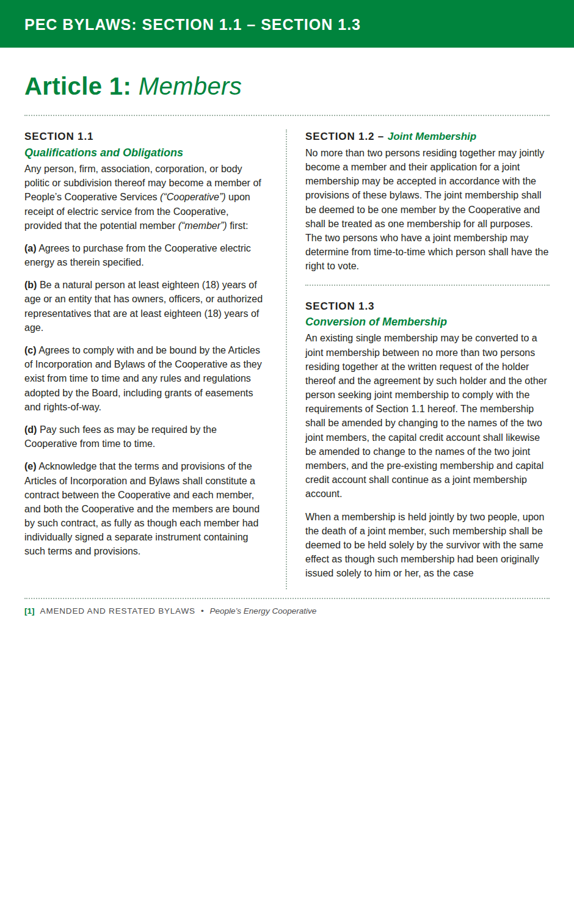PEC Bylaws: Section 1.1 – Section 1.3
Article 1: Members
Section 1.1 Qualifications and Obligations
Any person, firm, association, corporation, or body politic or subdivision thereof may become a member of People’s Cooperative Services (“Cooperative”) upon receipt of electric service from the Cooperative, provided that the potential member (“member”) first:
(a) Agrees to purchase from the Cooperative electric energy as therein specified.
(b) Be a natural person at least eighteen (18) years of age or an entity that has owners, officers, or authorized representatives that are at least eighteen (18) years of age.
(c) Agrees to comply with and be bound by the Articles of Incorporation and Bylaws of the Cooperative as they exist from time to time and any rules and regulations adopted by the Board, including grants of easements and rights-of-way.
(d) Pay such fees as may be required by the Cooperative from time to time.
(e) Acknowledge that the terms and provisions of the Articles of Incorporation and Bylaws shall constitute a contract between the Cooperative and each member, and both the Cooperative and the members are bound by such contract, as fully as though each member had individually signed a separate instrument containing such terms and provisions.
Section 1.2 – Joint Membership
No more than two persons residing together may jointly become a member and their application for a joint membership may be accepted in accordance with the provisions of these bylaws. The joint membership shall be deemed to be one member by the Cooperative and shall be treated as one membership for all purposes. The two persons who have a joint membership may determine from time-to-time which person shall have the right to vote.
Section 1.3 Conversion of Membership
An existing single membership may be converted to a joint membership between no more than two persons residing together at the written request of the holder thereof and the agreement by such holder and the other person seeking joint membership to comply with the requirements of Section 1.1 hereof. The membership shall be amended by changing to the names of the two joint members, the capital credit account shall likewise be amended to change to the names of the two joint members, and the pre-existing membership and capital credit account shall continue as a joint membership account.
When a membership is held jointly by two people, upon the death of a joint member, such membership shall be deemed to be held solely by the survivor with the same effect as though such membership had been originally issued solely to him or her, as the case
[1] AMENDED AND RESTATED BYLAWS • People’s Energy Cooperative